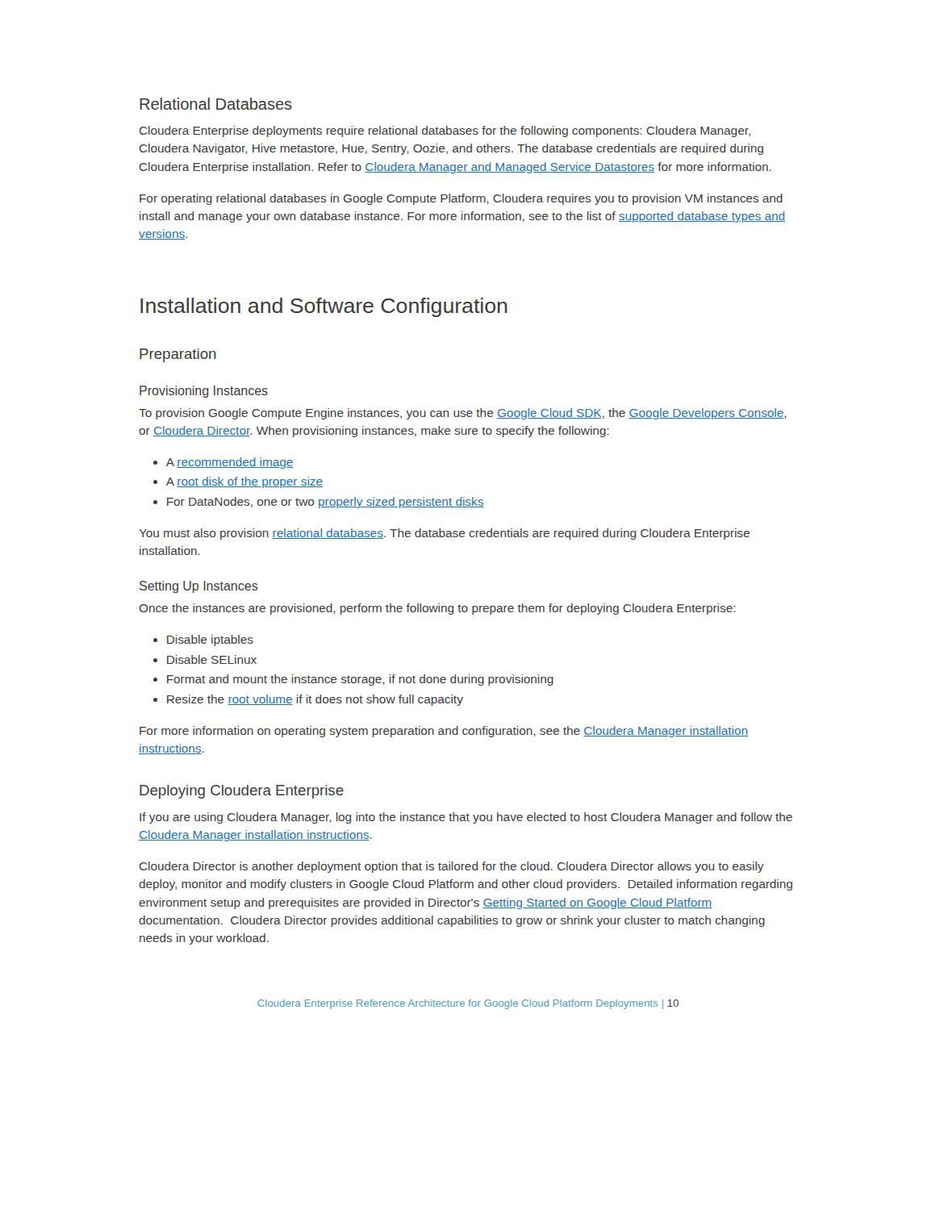Relational Databases
Cloudera Enterprise deployments require relational databases for the following components: Cloudera Manager, Cloudera Navigator, Hive metastore, Hue, Sentry, Oozie, and others. The database credentials are required during Cloudera Enterprise installation. Refer to Cloudera Manager and Managed Service Datastores for more information.
For operating relational databases in Google Compute Platform, Cloudera requires you to provision VM instances and install and manage your own database instance. For more information, see to the list of supported database types and versions.
Installation and Software Configuration
Preparation
Provisioning Instances
To provision Google Compute Engine instances, you can use the Google Cloud SDK, the Google Developers Console, or Cloudera Director. When provisioning instances, make sure to specify the following:
A recommended image
A root disk of the proper size
For DataNodes, one or two properly sized persistent disks
You must also provision relational databases. The database credentials are required during Cloudera Enterprise installation.
Setting Up Instances
Once the instances are provisioned, perform the following to prepare them for deploying Cloudera Enterprise:
Disable iptables
Disable SELinux
Format and mount the instance storage, if not done during provisioning
Resize the root volume if it does not show full capacity
For more information on operating system preparation and configuration, see the Cloudera Manager installation instructions.
Deploying Cloudera Enterprise
If you are using Cloudera Manager, log into the instance that you have elected to host Cloudera Manager and follow the Cloudera Manager installation instructions.
Cloudera Director is another deployment option that is tailored for the cloud. Cloudera Director allows you to easily deploy, monitor and modify clusters in Google Cloud Platform and other cloud providers. Detailed information regarding environment setup and prerequisites are provided in Director's Getting Started on Google Cloud Platform documentation. Cloudera Director provides additional capabilities to grow or shrink your cluster to match changing needs in your workload.
Cloudera Enterprise Reference Architecture for Google Cloud Platform Deployments | 10